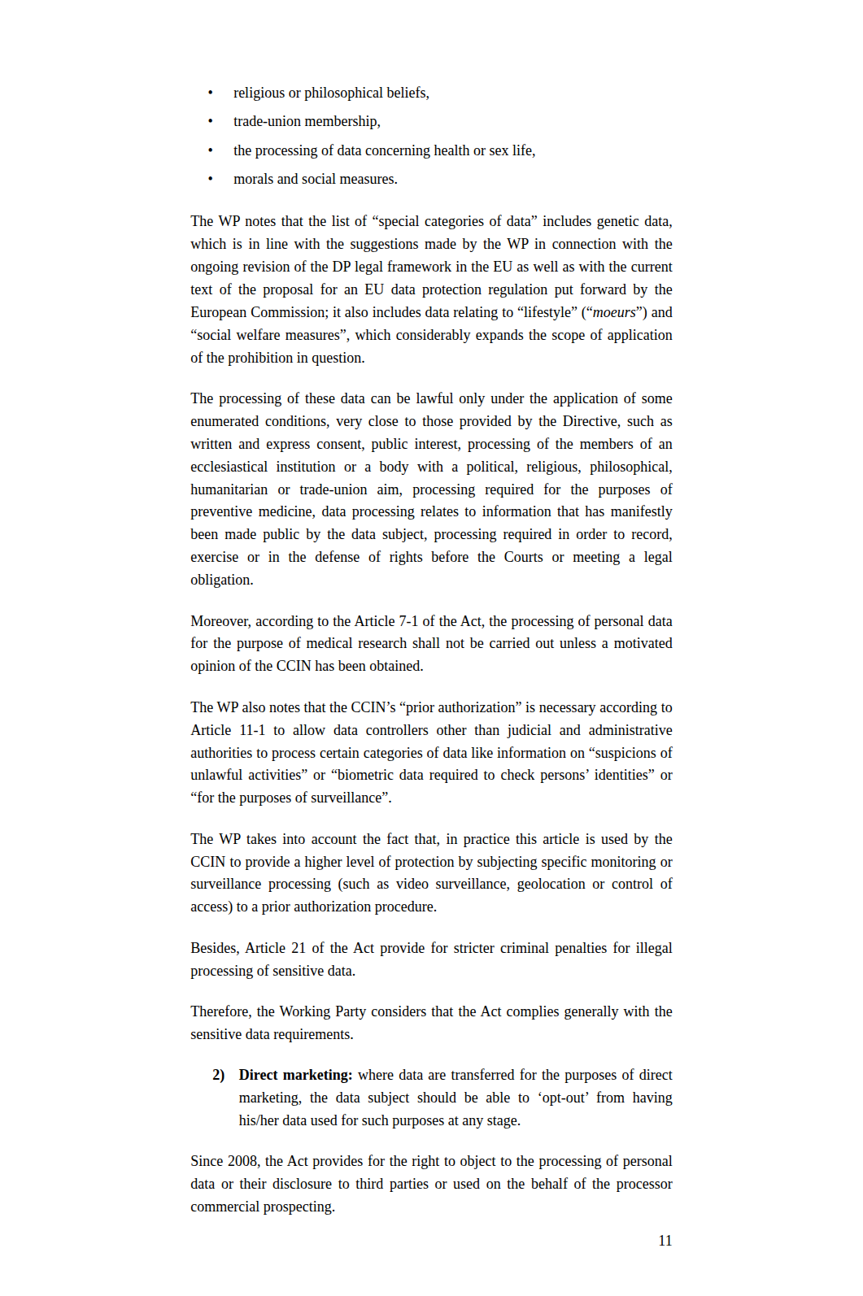religious or philosophical beliefs,
trade-union membership,
the processing of data concerning health or sex life,
morals and social measures.
The WP notes that the list of “special categories of data” includes genetic data, which is in line with the suggestions made by the WP in connection with the ongoing revision of the DP legal framework in the EU as well as with the current text of the proposal for an EU data protection regulation put forward by the European Commission; it also includes data relating to “lifestyle” (“moeurs”) and “social welfare measures”, which considerably expands the scope of application of the prohibition in question.
The processing of these data can be lawful only under the application of some enumerated conditions, very close to those provided by the Directive, such as written and express consent, public interest, processing of the members of an ecclesiastical institution or a body with a political, religious, philosophical, humanitarian or trade-union aim, processing required for the purposes of preventive medicine, data processing relates to information that has manifestly been made public by the data subject, processing required in order to record, exercise or in the defense of rights before the Courts or meeting a legal obligation.
Moreover, according to the Article 7-1 of the Act, the processing of personal data for the purpose of medical research shall not be carried out unless a motivated opinion of the CCIN has been obtained.
The WP also notes that the CCIN’s “prior authorization” is necessary according to Article 11-1 to allow data controllers other than judicial and administrative authorities to process certain categories of data like information on “suspicions of unlawful activities” or “biometric data required to check persons’ identities” or “for the purposes of surveillance”.
The WP takes into account the fact that, in practice this article is used by the CCIN to provide a higher level of protection by subjecting specific monitoring or surveillance processing (such as video surveillance, geolocation or control of access) to a prior authorization procedure.
Besides, Article 21 of the Act provide for stricter criminal penalties for illegal processing of sensitive data.
Therefore, the Working Party considers that the Act complies generally with the sensitive data requirements.
2) Direct marketing: where data are transferred for the purposes of direct marketing, the data subject should be able to ‘opt-out’ from having his/her data used for such purposes at any stage.
Since 2008, the Act provides for the right to object to the processing of personal data or their disclosure to third parties or used on the behalf of the processor commercial prospecting.
11